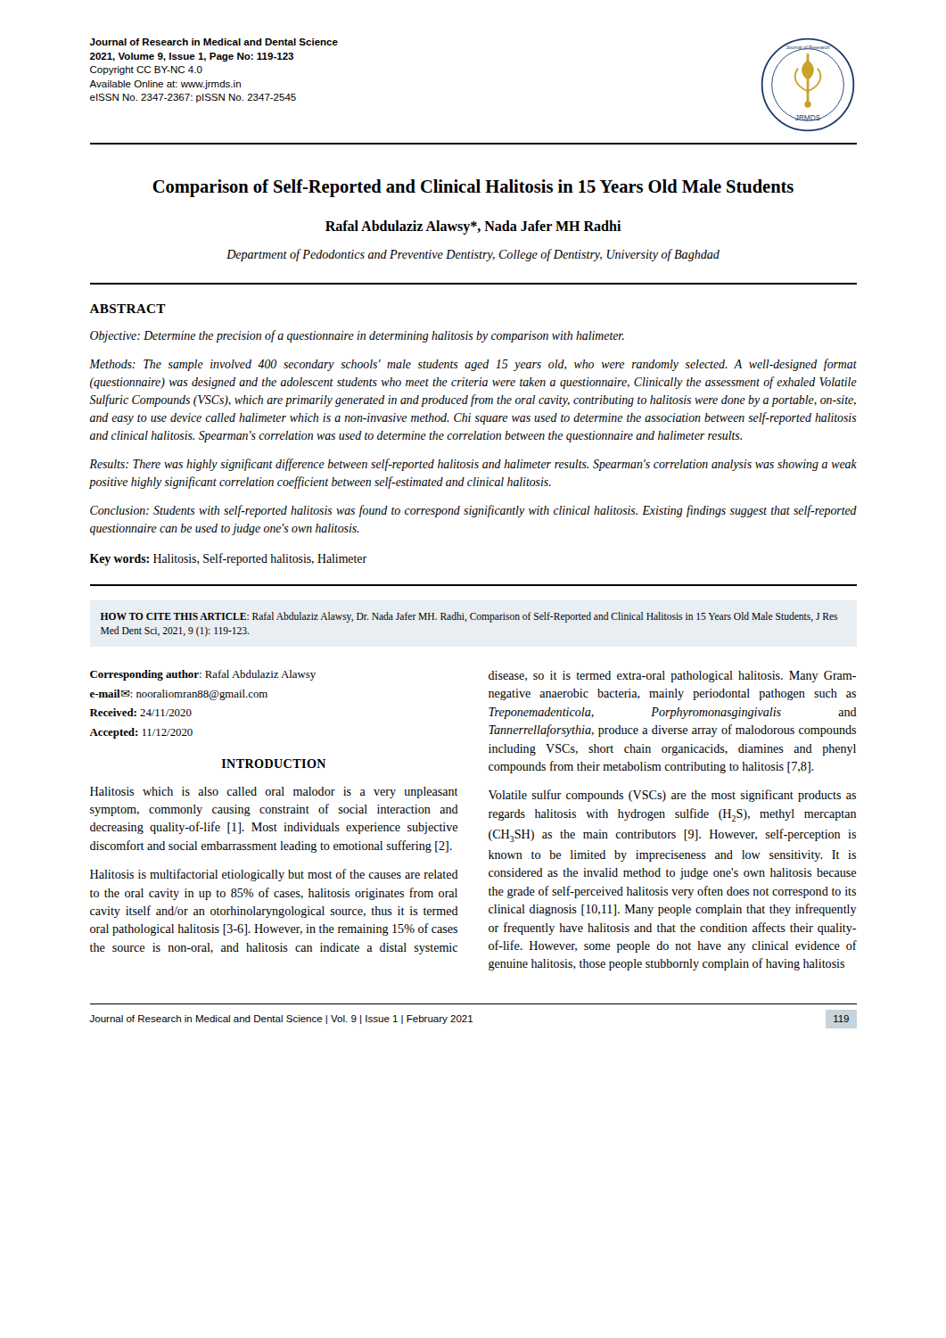Journal of Research in Medical and Dental Science
2021, Volume 9, Issue 1, Page No: 119-123
Copyright CC BY-NC 4.0
Available Online at: www.jrmds.in
eISSN No. 2347-2367: pISSN No. 2347-2545
JRMDS Journal of Research
Comparison of Self-Reported and Clinical Halitosis in 15 Years Old Male Students
Rafal Abdulaziz Alawsy*, Nada Jafer MH Radhi
Department of Pedodontics and Preventive Dentistry, College of Dentistry, University of Baghdad
ABSTRACT
Objective: Determine the precision of a questionnaire in determining halitosis by comparison with halimeter.
Methods: The sample involved 400 secondary schools' male students aged 15 years old, who were randomly selected. A well-designed format (questionnaire) was designed and the adolescent students who meet the criteria were taken a questionnaire, Clinically the assessment of exhaled Volatile Sulfuric Compounds (VSCs), which are primarily generated in and produced from the oral cavity, contributing to halitosis were done by a portable, on-site, and easy to use device called halimeter which is a non-invasive method. Chi square was used to determine the association between self-reported halitosis and clinical halitosis. Spearman's correlation was used to determine the correlation between the questionnaire and halimeter results.
Results: There was highly significant difference between self-reported halitosis and halimeter results. Spearman's correlation analysis was showing a weak positive highly significant correlation coefficient between self-estimated and clinical halitosis.
Conclusion: Students with self-reported halitosis was found to correspond significantly with clinical halitosis. Existing findings suggest that self-reported questionnaire can be used to judge one's own halitosis.
Key words: Halitosis, Self-reported halitosis, Halimeter
HOW TO CITE THIS ARTICLE: Rafal Abdulaziz Alawsy, Dr. Nada Jafer MH. Radhi, Comparison of Self-Reported and Clinical Halitosis in 15 Years Old Male Students, J Res Med Dent Sci, 2021, 9 (1): 119-123.
Corresponding author: Rafal Abdulaziz Alawsy
e-mail✉: nooraliomran88@gmail.com
Received: 24/11/2020
Accepted: 11/12/2020
INTRODUCTION
Halitosis which is also called oral malodor is a very unpleasant symptom, commonly causing constraint of social interaction and decreasing quality-of-life [1]. Most individuals experience subjective discomfort and social embarrassment leading to emotional suffering [2].
Halitosis is multifactorial etiologically but most of the causes are related to the oral cavity in up to 85% of cases, halitosis originates from oral cavity itself and/or an otorhinolaryngological source, thus it is termed oral pathological halitosis [3-6]. However, in the remaining 15% of cases the source is non-oral, and halitosis can indicate a distal systemic disease, so it is termed extra-oral pathological halitosis. Many Gram-negative anaerobic bacteria, mainly periodontal pathogen such as Treponemadenticola, Porphyromonasgingivalis and Tannerrellaforsythia, produce a diverse array of malodorous compounds including VSCs, short chain organicacids, diamines and phenyl compounds from their metabolism contributing to halitosis [7,8].
Volatile sulfur compounds (VSCs) are the most significant products as regards halitosis with hydrogen sulfide (H2S), methyl mercaptan (CH3SH) as the main contributors [9]. However, self-perception is known to be limited by impreciseness and low sensitivity. It is considered as the invalid method to judge one's own halitosis because the grade of self-perceived halitosis very often does not correspond to its clinical diagnosis [10,11]. Many people complain that they infrequently or frequently have halitosis and that the condition affects their quality-of-life. However, some people do not have any clinical evidence of genuine halitosis, those people stubbornly complain of having halitosis
Journal of Research in Medical and Dental Science | Vol. 9 | Issue 1 | February 2021
119